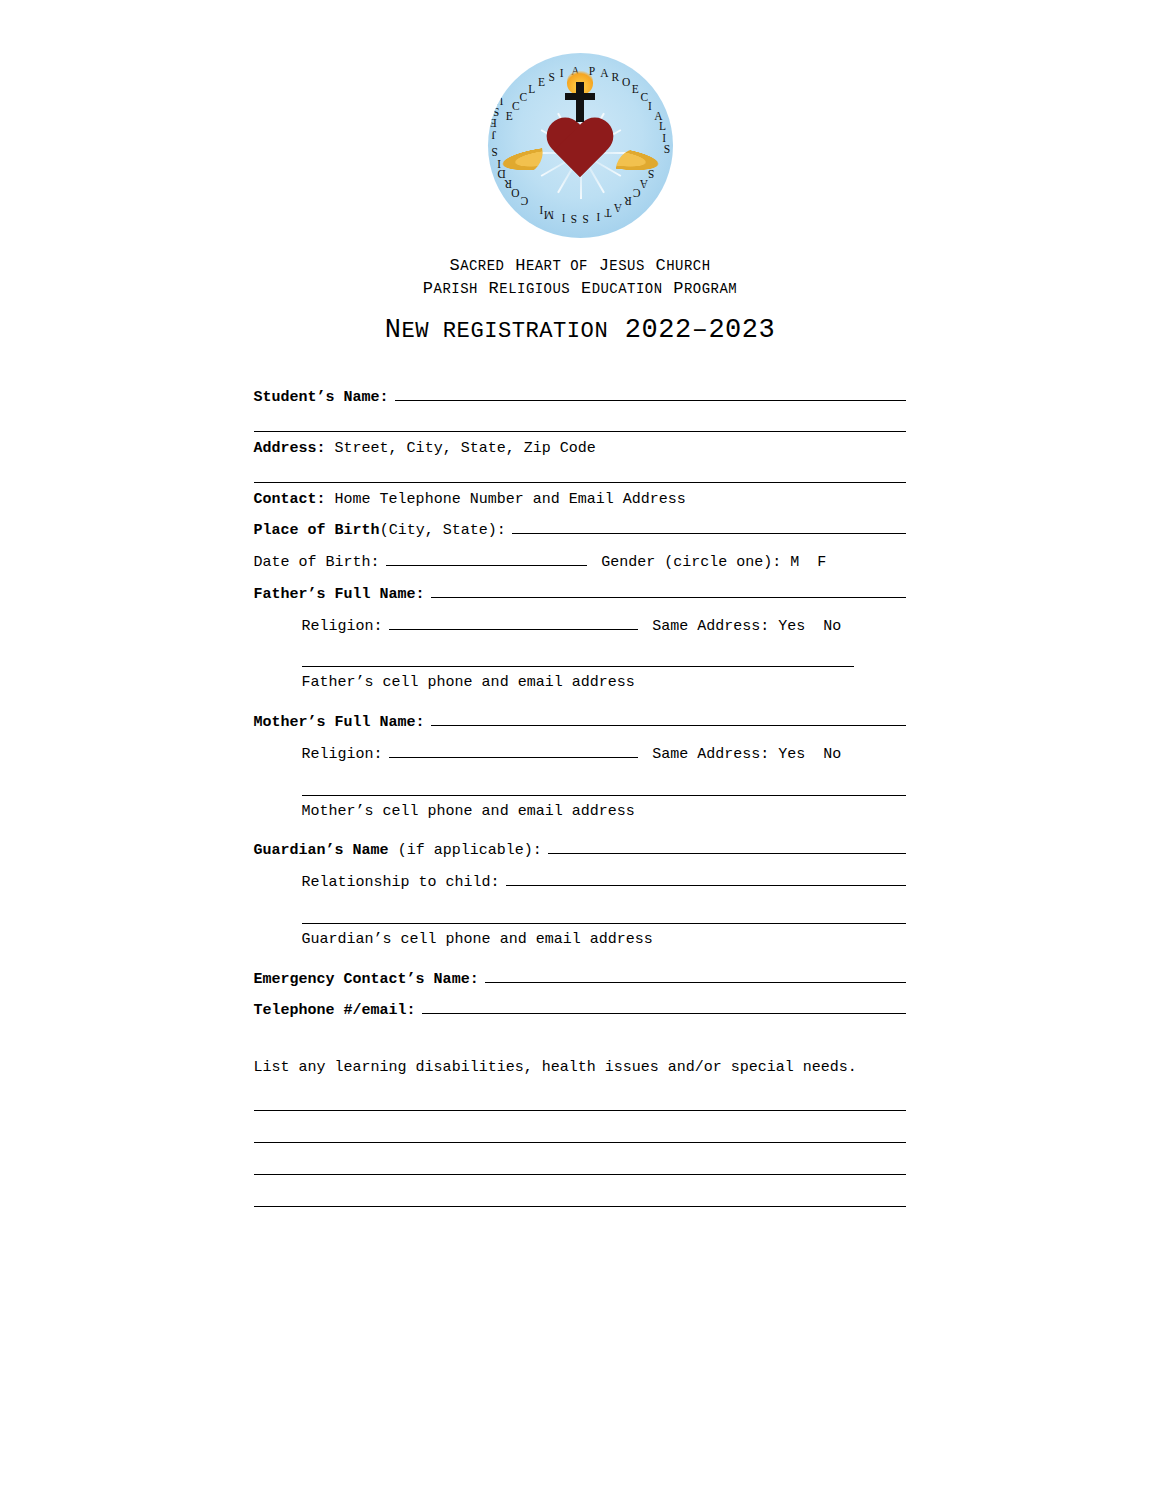E C C L E S I A P A R O E C I A L I S S A C R A T I S S I M I C O R D I S J E S U
SACRED HEART OF JESUS CHURCH
PARISH RELIGIOUS EDUCATION PROGRAM
NEW REGISTRATION 2022–2023
Student’s Name:
Address: Street, City, State, Zip Code
Contact: Home Telephone Number and Email Address
Place of Birth(City, State):
Date of Birth: Gender (circle one): M F
Father’s Full Name:
Religion: Same Address: Yes No
Father’s cell phone and email address
Mother’s Full Name:
Religion: Same Address: Yes No
Mother’s cell phone and email address
Guardian’s Name (if applicable):
Relationship to child:
Guardian’s cell phone and email address
Emergency Contact’s Name:
Telephone #/email:
List any learning disabilities, health issues and/or special needs.